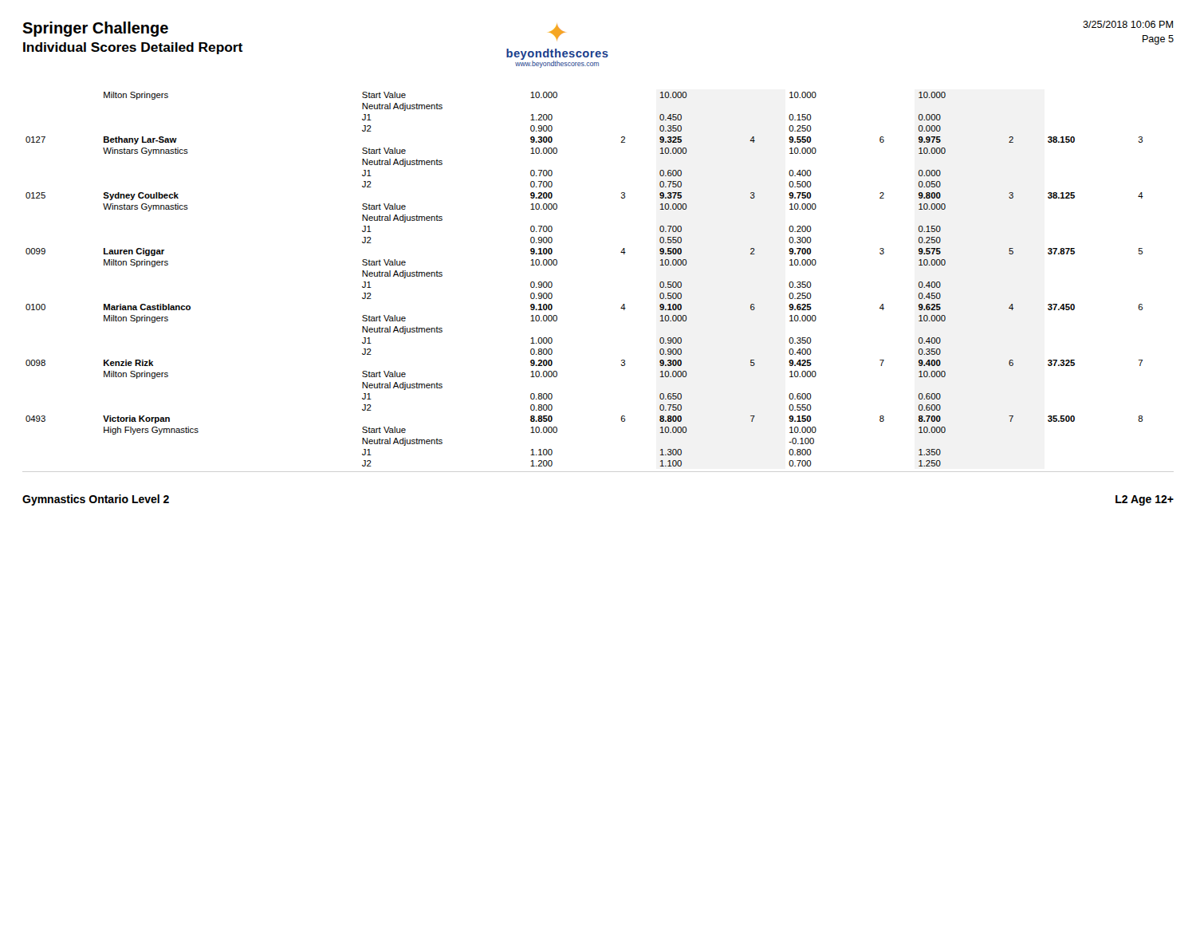Springer Challenge
Individual Scores Detailed Report
✦
beyondthescores
www.beyondthescores.com
3/25/2018 10:06 PM
Page 5
| | Milton Springers | Start Value | 10.000 | | 10.000 | | 10.000 | | 10.000 | | | |
| | | Neutral Adjustments | | | | | | | | | | |
| | | J1 | 1.200 | | 0.450 | | 0.150 | | 0.000 | | | |
| | | J2 | 0.900 | | 0.350 | | 0.250 | | 0.000 | | | |
| 0127 | Bethany Lar-Saw | | 9.300 | 2 | 9.325 | 4 | 9.550 | 6 | 9.975 | 2 | 38.150 | 3 |
| | Winstars Gymnastics | Start Value | 10.000 | | 10.000 | | 10.000 | | 10.000 | | | |
| | | Neutral Adjustments | | | | | | | | | | |
| | | J1 | 0.700 | | 0.600 | | 0.400 | | 0.000 | | | |
| | | J2 | 0.700 | | 0.750 | | 0.500 | | 0.050 | | | |
| 0125 | Sydney Coulbeck | | 9.200 | 3 | 9.375 | 3 | 9.750 | 2 | 9.800 | 3 | 38.125 | 4 |
| | Winstars Gymnastics | Start Value | 10.000 | | 10.000 | | 10.000 | | 10.000 | | | |
| | | Neutral Adjustments | | | | | | | | | | |
| | | J1 | 0.700 | | 0.700 | | 0.200 | | 0.150 | | | |
| | | J2 | 0.900 | | 0.550 | | 0.300 | | 0.250 | | | |
| 0099 | Lauren Ciggar | | 9.100 | 4 | 9.500 | 2 | 9.700 | 3 | 9.575 | 5 | 37.875 | 5 |
| | Milton Springers | Start Value | 10.000 | | 10.000 | | 10.000 | | 10.000 | | | |
| | | Neutral Adjustments | | | | | | | | | | |
| | | J1 | 0.900 | | 0.500 | | 0.350 | | 0.400 | | | |
| | | J2 | 0.900 | | 0.500 | | 0.250 | | 0.450 | | | |
| 0100 | Mariana Castiblanco | | 9.100 | 4 | 9.100 | 6 | 9.625 | 4 | 9.625 | 4 | 37.450 | 6 |
| | Milton Springers | Start Value | 10.000 | | 10.000 | | 10.000 | | 10.000 | | | |
| | | Neutral Adjustments | | | | | | | | | | |
| | | J1 | 1.000 | | 0.900 | | 0.350 | | 0.400 | | | |
| | | J2 | 0.800 | | 0.900 | | 0.400 | | 0.350 | | | |
| 0098 | Kenzie Rizk | | 9.200 | 3 | 9.300 | 5 | 9.425 | 7 | 9.400 | 6 | 37.325 | 7 |
| | Milton Springers | Start Value | 10.000 | | 10.000 | | 10.000 | | 10.000 | | | |
| | | Neutral Adjustments | | | | | | | | | | |
| | | J1 | 0.800 | | 0.650 | | 0.600 | | 0.600 | | | |
| | | J2 | 0.800 | | 0.750 | | 0.550 | | 0.600 | | | |
| 0493 | Victoria Korpan | | 8.850 | 6 | 8.800 | 7 | 9.150 | 8 | 8.700 | 7 | 35.500 | 8 |
| | High Flyers Gymnastics | Start Value | 10.000 | | 10.000 | | 10.000 | | 10.000 | | | |
| | | Neutral Adjustments | | | | | -0.100 | | | | | |
| | | J1 | 1.100 | | 1.300 | | 0.800 | | 1.350 | | | |
| | | J2 | 1.200 | | 1.100 | | 0.700 | | 1.250 | | | |
Gymnastics Ontario Level 2
L2 Age 12+